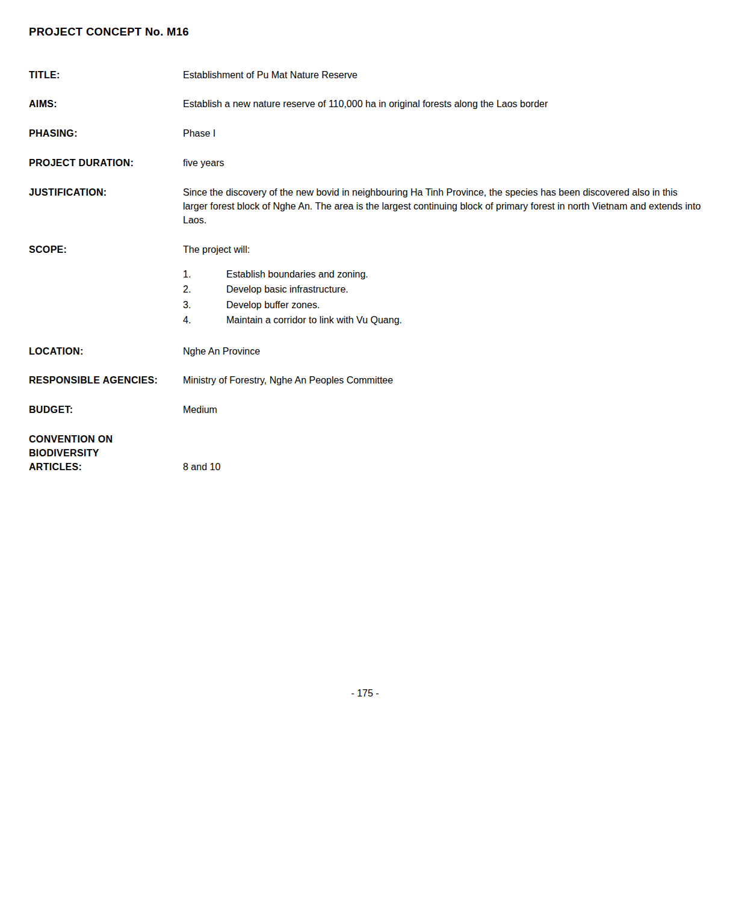PROJECT CONCEPT No. M16
TITLE:
Establishment of Pu Mat Nature Reserve
AIMS:
Establish a new nature reserve of 110,000 ha in original forests along the Laos border
PHASING:
Phase I
PROJECT DURATION:
five years
JUSTIFICATION:
Since the discovery of the new bovid in neighbouring Ha Tinh Province, the species has been discovered also in this larger forest block of Nghe An. The area is the largest continuing block of primary forest in north Vietnam and extends into Laos.
SCOPE:
The project will:
1. Establish boundaries and zoning.
2. Develop basic infrastructure.
3. Develop buffer zones.
4. Maintain a corridor to link with Vu Quang.
LOCATION:
Nghe An Province
RESPONSIBLE AGENCIES:
Ministry of Forestry, Nghe An Peoples Committee
BUDGET:
Medium
CONVENTION ON
BIODIVERSITY
ARTICLES:
8 and 10
- 175 -